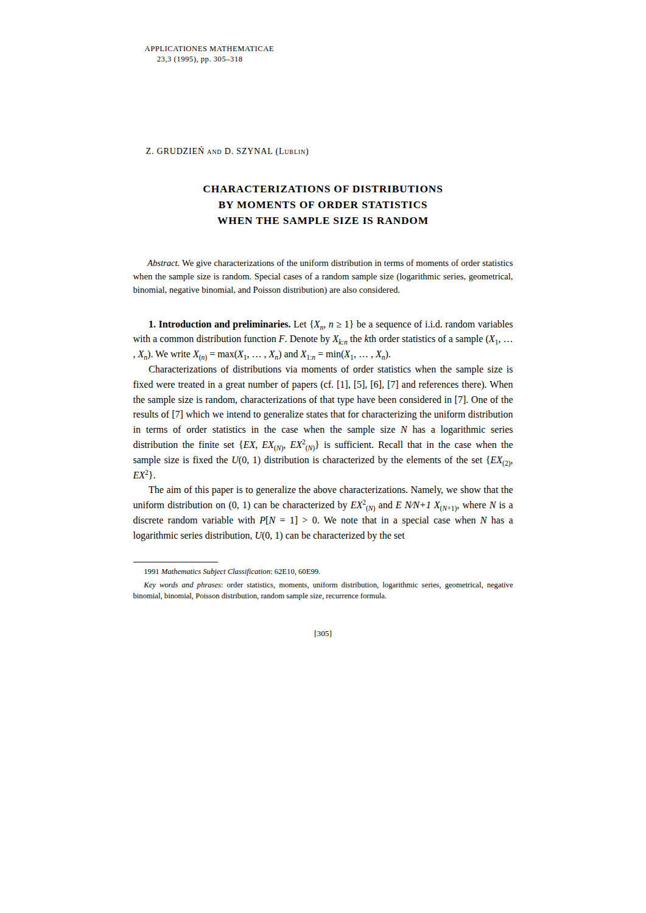APPLICATIONES MATHEMATICAE 23,3 (1995), pp. 305–318
Z. GRUDZIEŃ and D. SZYNAL (Lublin)
Characterizations of distributions
by moments of order statistics
when the sample size is random
Abstract. We give characterizations of the uniform distribution in terms of moments of order statistics when the sample size is random. Special cases of a random sample size (logarithmic series, geometrical, binomial, negative binomial, and Poisson distribution) are also considered.
1. Introduction and preliminaries. Let {Xn, n ≥ 1} be a sequence of i.i.d. random variables with a common distribution function F. Denote by Xk:n the kth order statistics of a sample (X1, … , Xn). We write X(n) = max(X1, … , Xn) and X1:n = min(X1, … , Xn).
Characterizations of distributions via moments of order statistics when the sample size is fixed were treated in a great number of papers (cf. [1], [5], [6], [7] and references there). When the sample size is random, characterizations of that type have been considered in [7]. One of the results of [7] which we intend to generalize states that for characterizing the uniform distribution in terms of order statistics in the case when the sample size N has a logarithmic series distribution the finite set {EX, EX(N), EX2(N)} is sufficient. Recall that in the case when the sample size is fixed the U(0, 1) distribution is characterized by the elements of the set {EX(2), EX2}.
The aim of this paper is to generalize the above characterizations. Namely, we show that the uniform distribution on (0, 1) can be characterized by EX2(N) and E N⁄N+1 X(N+1), where N is a discrete random variable with P[N = 1] > 0. We note that in a special case when N has a logarithmic series distribution, U(0, 1) can be characterized by the set
1991 Mathematics Subject Classification: 62E10, 60E99.
Key words and phrases: order statistics, moments, uniform distribution, logarithmic series, geometrical, negative binomial, binomial, Poisson distribution, random sample size, recurrence formula.
[305]